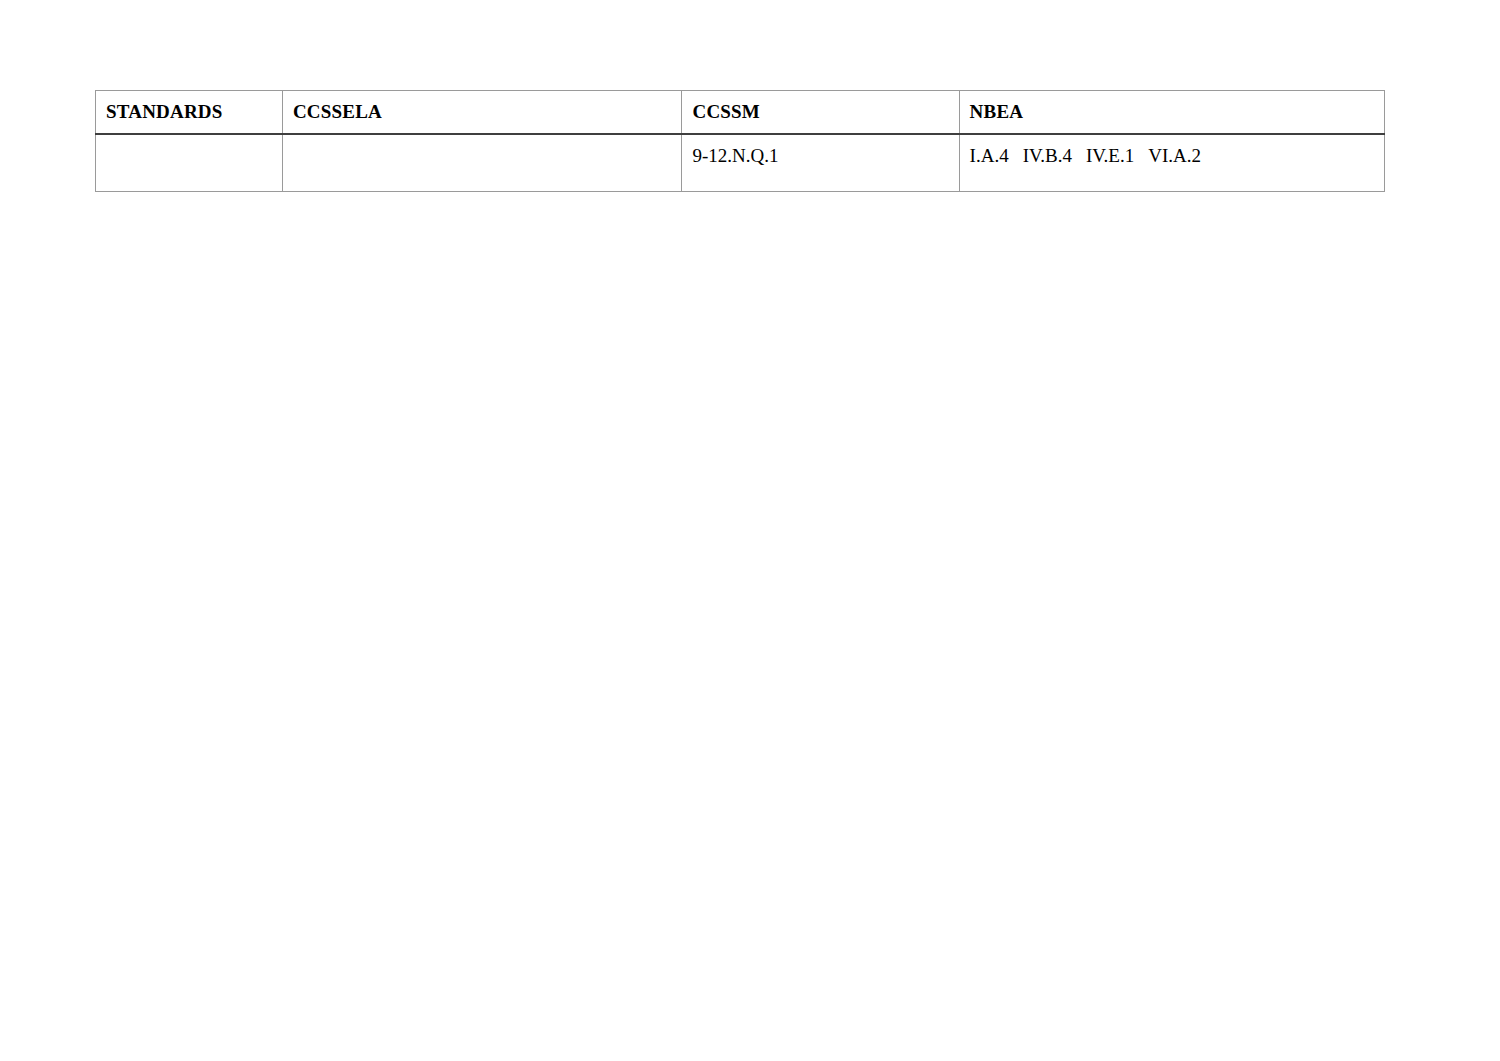| STANDARDS | CCSSELA | CCSSM | NBEA |
| --- | --- | --- | --- |
| | | 9-12.N.Q.1 | I.A.4 IV.B.4 IV.E.1 VI.A.2 |